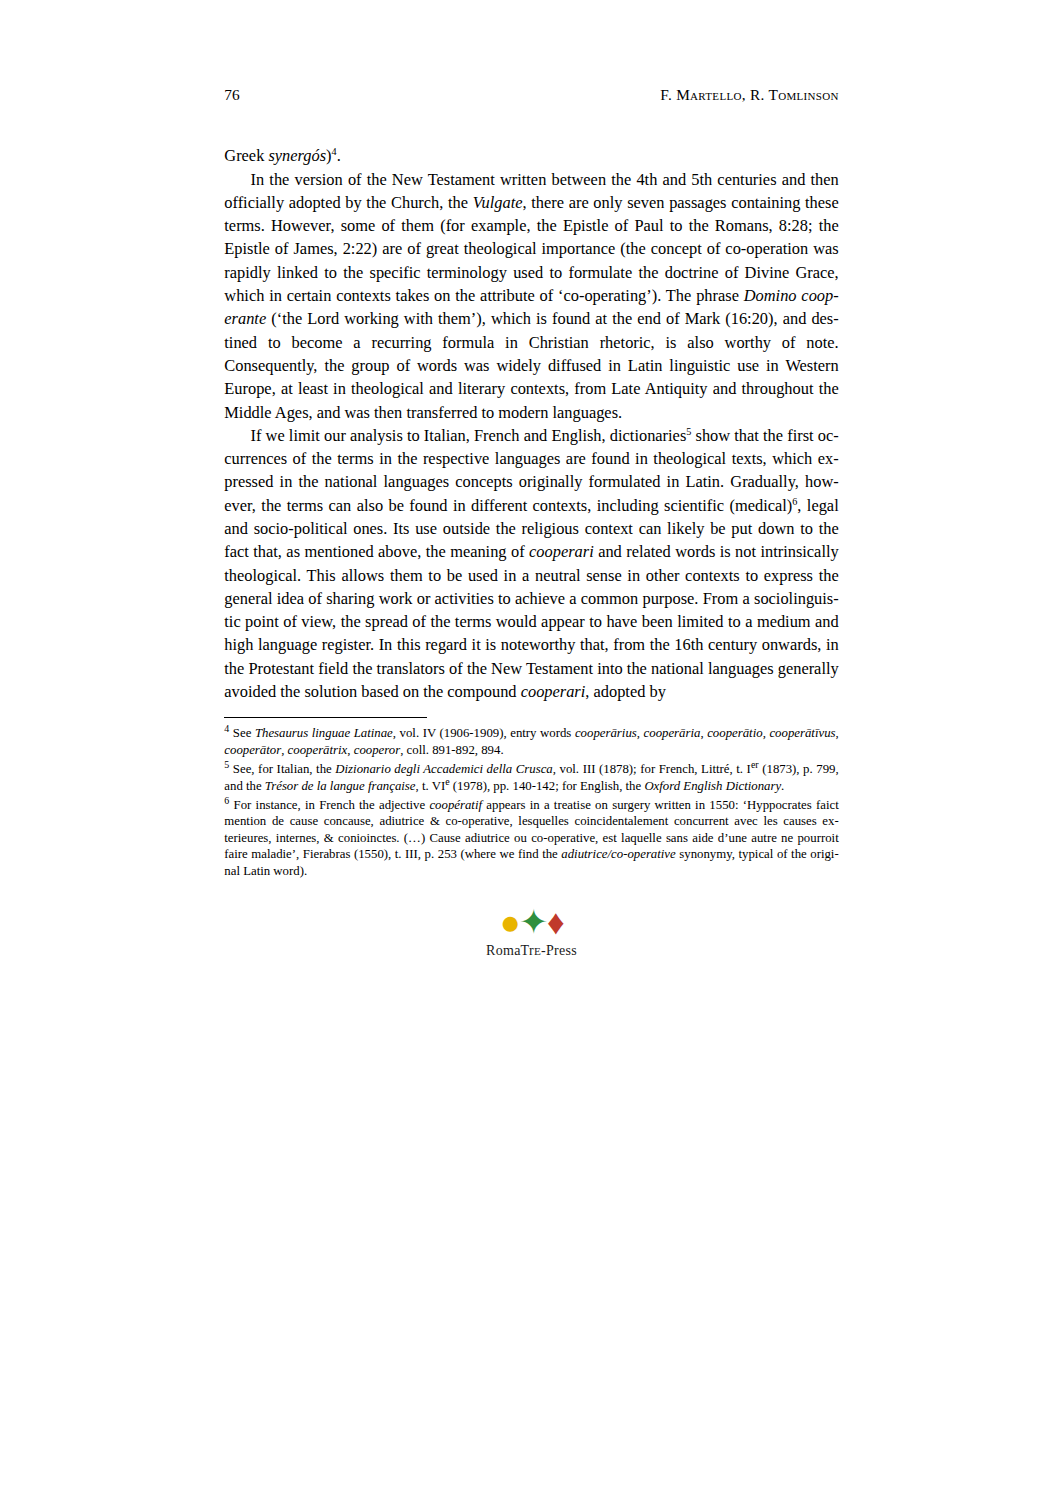76 F. Martello, R. Tomlinson
Greek synergós)4.
In the version of the New Testament written between the 4th and 5th centuries and then officially adopted by the Church, the Vulgate, there are only seven passages containing these terms. However, some of them (for example, the Epistle of Paul to the Romans, 8:28; the Epistle of James, 2:22) are of great theological importance (the concept of co-operation was rapidly linked to the specific terminology used to formulate the doctrine of Divine Grace, which in certain contexts takes on the attribute of ‘co-operating’). The phrase Domino cooperante (‘the Lord working with them’), which is found at the end of Mark (16:20), and destined to become a recurring formula in Christian rhetoric, is also worthy of note. Consequently, the group of words was widely diffused in Latin linguistic use in Western Europe, at least in theological and literary contexts, from Late Antiquity and throughout the Middle Ages, and was then transferred to modern languages.
If we limit our analysis to Italian, French and English, dictionaries5 show that the first occurrences of the terms in the respective languages are found in theological texts, which expressed in the national languages concepts originally formulated in Latin. Gradually, however, the terms can also be found in different contexts, including scientific (medical)6, legal and socio-political ones. Its use outside the religious context can likely be put down to the fact that, as mentioned above, the meaning of cooperari and related words is not intrinsically theological. This allows them to be used in a neutral sense in other contexts to express the general idea of sharing work or activities to achieve a common purpose. From a sociolinguistic point of view, the spread of the terms would appear to have been limited to a medium and high language register. In this regard it is noteworthy that, from the 16th century onwards, in the Protestant field the translators of the New Testament into the national languages generally avoided the solution based on the compound cooperari, adopted by
4 See Thesaurus linguae Latinae, vol. IV (1906-1909), entry words cooperārius, cooperāria, cooperātio, cooperātīvus, cooperātor, cooperātrix, cooperor, coll. 891-892, 894.
5 See, for Italian, the Dizionario degli Accademici della Crusca, vol. III (1878); for French, Littré, t. Ier (1873), p. 799, and the Trésor de la langue française, t. VIe (1978), pp. 140-142; for English, the Oxford English Dictionary.
6 For instance, in French the adjective coopératif appears in a treatise on surgery written in 1550: ‘Hyppocrates faict mention de cause concause, adiutrice & co-operative, lesquelles coincidentalement concurrent avec les causes exterieures, internes, & conioinctes. (…) Cause adiutrice ou co-operative, est laquelle sans aide d’une autre ne pourroit faire maladie’, Fierabras (1550), t. III, p. 253 (where we find the adiutrice/co-operative synonymy, typical of the original Latin word).
●✦♦
RomaTrE-Press